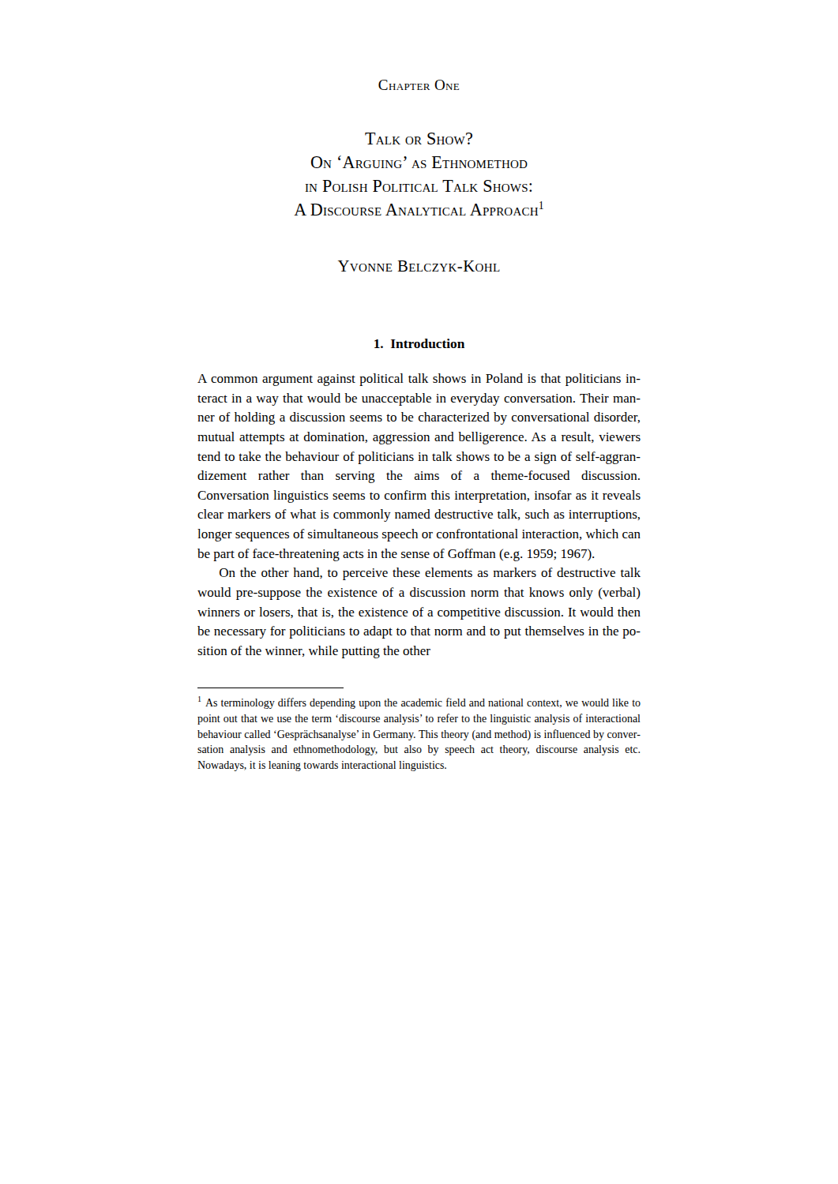Chapter One
Talk or Show?
On ‘Arguing’ as Ethnomethod
in Polish Political Talk Shows:
A Discourse Analytical Approach1
Yvonne Belczyk-Kohl
1. Introduction
A common argument against political talk shows in Poland is that politicians interact in a way that would be unacceptable in everyday conversation. Their manner of holding a discussion seems to be characterized by conversational disorder, mutual attempts at domination, aggression and belligerence. As a result, viewers tend to take the behaviour of politicians in talk shows to be a sign of self-aggrandizement rather than serving the aims of a theme-focused discussion. Conversation linguistics seems to confirm this interpretation, insofar as it reveals clear markers of what is commonly named destructive talk, such as interruptions, longer sequences of simultaneous speech or confrontational interaction, which can be part of face-threatening acts in the sense of Goffman (e.g. 1959; 1967).
On the other hand, to perceive these elements as markers of destructive talk would pre-suppose the existence of a discussion norm that knows only (verbal) winners or losers, that is, the existence of a competitive discussion. It would then be necessary for politicians to adapt to that norm and to put themselves in the position of the winner, while putting the other
1 As terminology differs depending upon the academic field and national context, we would like to point out that we use the term ‘discourse analysis’ to refer to the linguistic analysis of interactional behaviour called ‘Gesprächsanalyse’ in Germany. This theory (and method) is influenced by conversation analysis and ethnomethodology, but also by speech act theory, discourse analysis etc. Nowadays, it is leaning towards interactional linguistics.